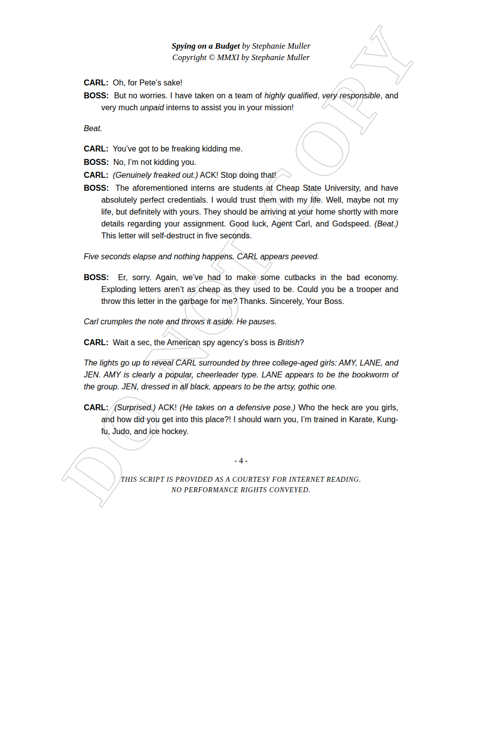DO NOT COPY
Spying on a Budget by Stephanie Muller
Copyright © MMXI by Stephanie Muller
CARL: Oh, for Pete’s sake!
BOSS: But no worries. I have taken on a team of highly qualified, very responsible, and very much unpaid interns to assist you in your mission!
Beat.
CARL: You’ve got to be freaking kidding me.
BOSS: No, I’m not kidding you.
CARL: (Genuinely freaked out.) ACK! Stop doing that!
BOSS: The aforementioned interns are students at Cheap State University, and have absolutely perfect credentials. I would trust them with my life. Well, maybe not my life, but definitely with yours. They should be arriving at your home shortly with more details regarding your assignment. Good luck, Agent Carl, and Godspeed. (Beat.) This letter will self-destruct in five seconds.
Five seconds elapse and nothing happens. CARL appears peeved.
BOSS: Er, sorry. Again, we’ve had to make some cutbacks in the bad economy. Exploding letters aren’t as cheap as they used to be. Could you be a trooper and throw this letter in the garbage for me? Thanks. Sincerely, Your Boss.
Carl crumples the note and throws it aside. He pauses.
CARL: Wait a sec, the American spy agency’s boss is British?
The lights go up to reveal CARL surrounded by three college-aged girls: AMY, LANE, and JEN. AMY is clearly a popular, cheerleader type. LANE appears to be the bookworm of the group. JEN, dressed in all black, appears to be the artsy, gothic one.
CARL: (Surprised.) ACK! (He takes on a defensive pose.) Who the heck are you girls, and how did you get into this place?! I should warn you, I’m trained in Karate, Kung-fu, Judo, and ice hockey.
- 4 -
This script is provided as a courtesy for internet reading.
No performance rights conveyed.